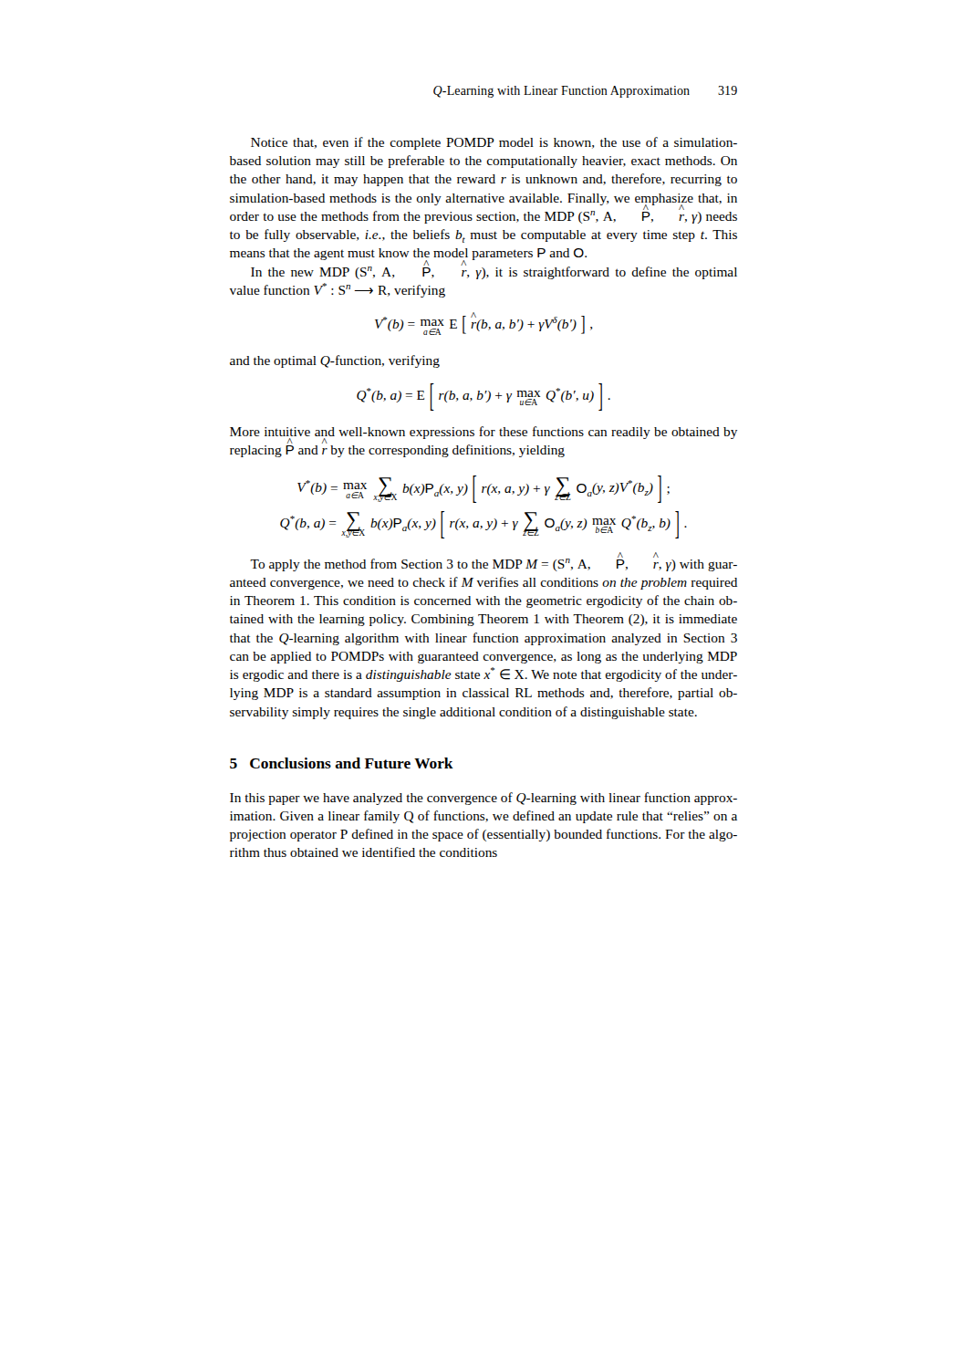Q-Learning with Linear Function Approximation319
Notice that, even if the complete POMDP model is known, the use of a simulation-based solution may still be preferable to the computationally heavier, exact methods. On the other hand, it may happen that the reward r is unknown and, therefore, recurring to simulation-based methods is the only alternative available. Finally, we emphasize that, in order to use the methods from the previous section, the MDP (Sn, A, ^P, ^r, γ) needs to be fully observable, i.e., the beliefs bt must be computable at every time step t. This means that the agent must know the model parameters P and O.
In the new MDP (Sn, A, ^P, ^r, γ), it is straightforward to define the optimal value function V* : Sn ⟶ R, verifying
V*(b) = max a∈A E [ ^r(b, a, b′) + γVδ(b′) ] ,
and the optimal Q-function, verifying
Q*(b, a) = E [ r(b, a, b′) + γ max u∈A Q*(b′, u) ] .
More intuitive and well-known expressions for these functions can readily be obtained by replacing ^P and ^r by the corresponding definitions, yielding
V*(b) = max a∈A ∑x,y∈X b(x) Pa(x, y) [ r(x, a, y) + γ ∑z∈Z Oa(y, z)V*(bz) ] ;
Q*(b, a) = ∑x,y∈X b(x) Pa(x, y) [ r(x, a, y) + γ ∑z∈Z Oa(y, z) max b∈A Q*(bz, b) ] .
To apply the method from Section 3 to the MDP M = (Sn, A, ^P, ^r, γ) with guaranteed convergence, we need to check if M verifies all conditions on the problem required in Theorem 1. This condition is concerned with the geometric ergodicity of the chain obtained with the learning policy. Combining Theorem 1 with Theorem (2), it is immediate that the Q-learning algorithm with linear function approximation analyzed in Section 3 can be applied to POMDPs with guaranteed convergence, as long as the underlying MDP is ergodic and there is a distinguishable state x* ∈ X. We note that ergodicity of the underlying MDP is a standard assumption in classical RL methods and, therefore, partial observability simply requires the single additional condition of a distinguishable state.
5 Conclusions and Future Work
In this paper we have analyzed the convergence of Q-learning with linear function approximation. Given a linear family Q of functions, we defined an update rule that “relies” on a projection operator P defined in the space of (essentially) bounded functions. For the algorithm thus obtained we identified the conditions